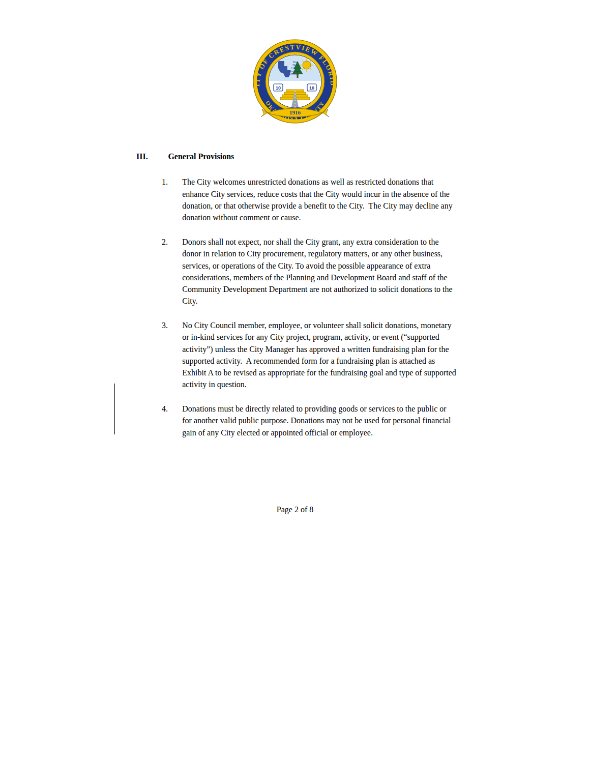CITY OF CRESTVIEW FLORIDA OKALOOSA COUNTY 10 10 The Hub City of Northwest Florida 1916
III. General Provisions
1. The City welcomes unrestricted donations as well as restricted donations that enhance City services, reduce costs that the City would incur in the absence of the donation, or that otherwise provide a benefit to the City. The City may decline any donation without comment or cause.
2. Donors shall not expect, nor shall the City grant, any extra consideration to the donor in relation to City procurement, regulatory matters, or any other business, services, or operations of the City. To avoid the possible appearance of extra considerations, members of the Planning and Development Board and staff of the Community Development Department are not authorized to solicit donations to the City.
3. No City Council member, employee, or volunteer shall solicit donations, monetary or in-kind services for any City project, program, activity, or event (“supported activity”) unless the City Manager has approved a written fundraising plan for the supported activity. A recommended form for a fundraising plan is attached as Exhibit A to be revised as appropriate for the fundraising goal and type of supported activity in question.
4. Donations must be directly related to providing goods or services to the public or for another valid public purpose. Donations may not be used for personal financial gain of any City elected or appointed official or employee.
Page 2 of 8